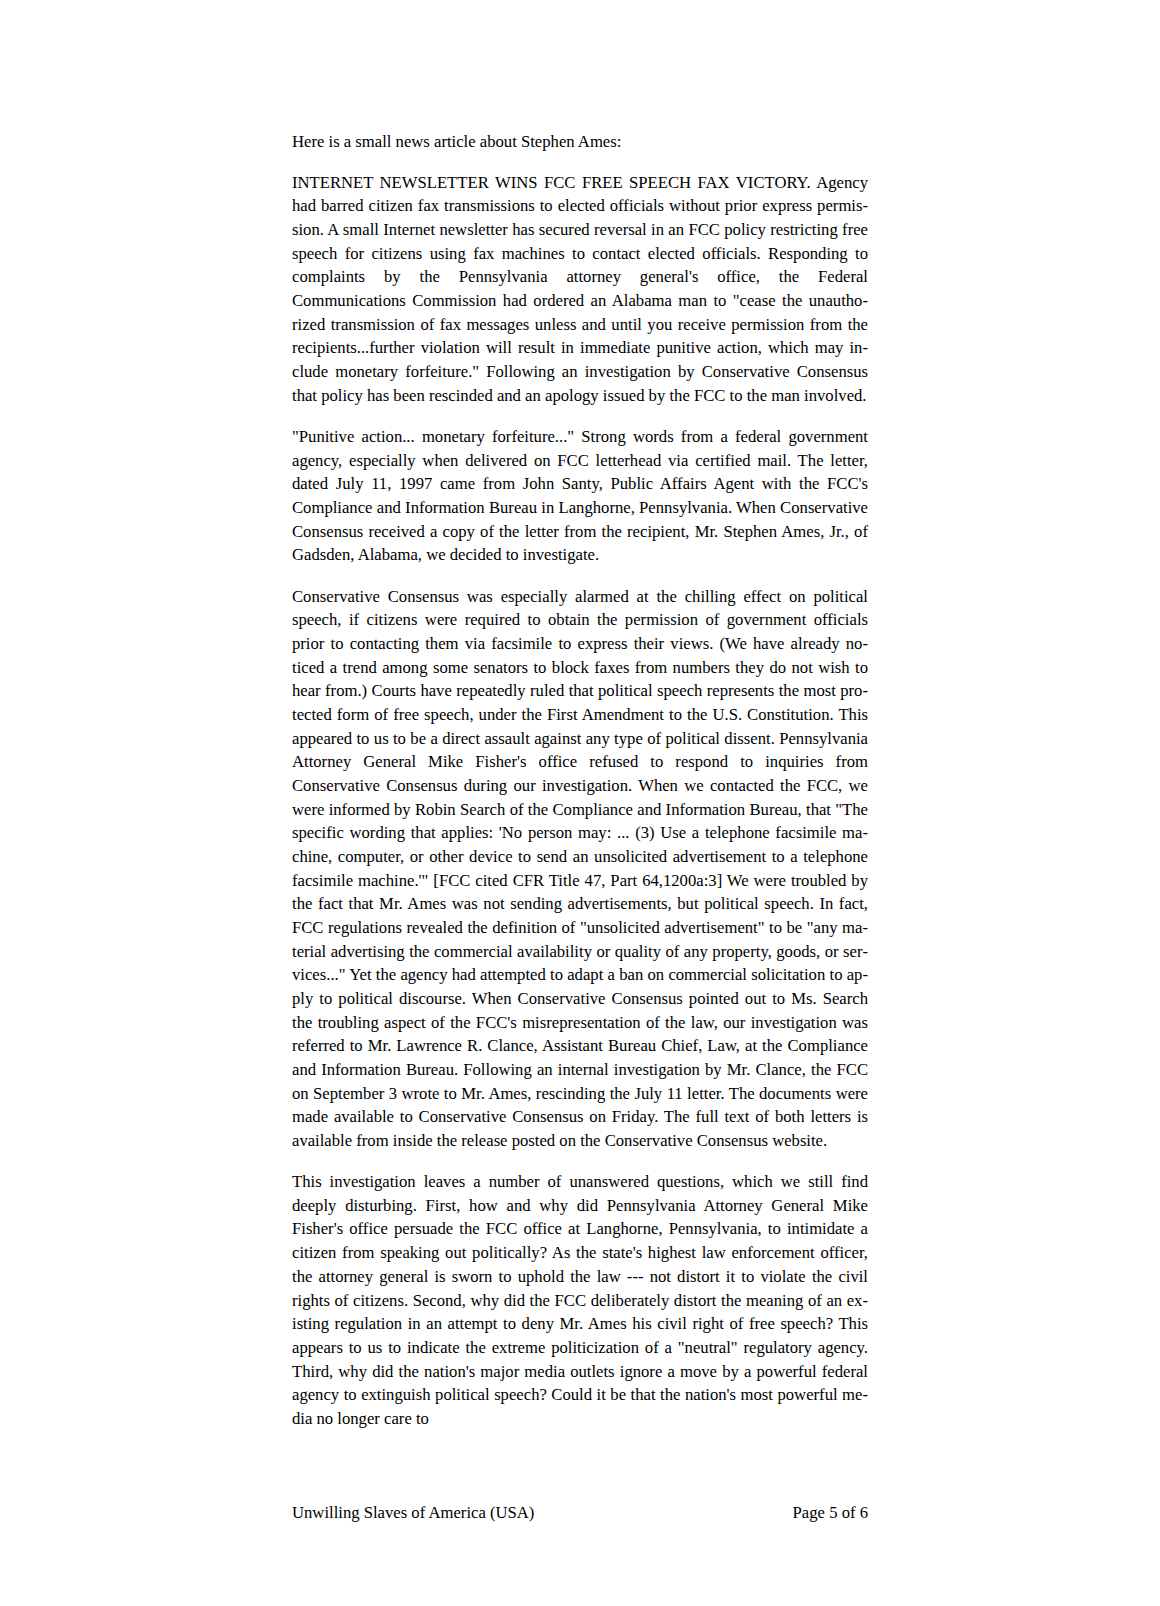Here is a small news article about Stephen Ames:
INTERNET NEWSLETTER WINS FCC FREE SPEECH FAX VICTORY. Agency had barred citizen fax transmissions to elected officials without prior express permission. A small Internet newsletter has secured reversal in an FCC policy restricting free speech for citizens using fax machines to contact elected officials. Responding to complaints by the Pennsylvania attorney general's office, the Federal Communications Commission had ordered an Alabama man to "cease the unauthorized transmission of fax messages unless and until you receive permission from the recipients...further violation will result in immediate punitive action, which may include monetary forfeiture." Following an investigation by Conservative Consensus that policy has been rescinded and an apology issued by the FCC to the man involved.
"Punitive action... monetary forfeiture..." Strong words from a federal government agency, especially when delivered on FCC letterhead via certified mail. The letter, dated July 11, 1997 came from John Santy, Public Affairs Agent with the FCC's Compliance and Information Bureau in Langhorne, Pennsylvania. When Conservative Consensus received a copy of the letter from the recipient, Mr. Stephen Ames, Jr., of Gadsden, Alabama, we decided to investigate.
Conservative Consensus was especially alarmed at the chilling effect on political speech, if citizens were required to obtain the permission of government officials prior to contacting them via facsimile to express their views. (We have already noticed a trend among some senators to block faxes from numbers they do not wish to hear from.) Courts have repeatedly ruled that political speech represents the most protected form of free speech, under the First Amendment to the U.S. Constitution. This appeared to us to be a direct assault against any type of political dissent. Pennsylvania Attorney General Mike Fisher's office refused to respond to inquiries from Conservative Consensus during our investigation. When we contacted the FCC, we were informed by Robin Search of the Compliance and Information Bureau, that "The specific wording that applies: 'No person may: ... (3) Use a telephone facsimile machine, computer, or other device to send an unsolicited advertisement to a telephone facsimile machine.'" [FCC cited CFR Title 47, Part 64,1200a:3] We were troubled by the fact that Mr. Ames was not sending advertisements, but political speech. In fact, FCC regulations revealed the definition of "unsolicited advertisement" to be "any material advertising the commercial availability or quality of any property, goods, or services..." Yet the agency had attempted to adapt a ban on commercial solicitation to apply to political discourse. When Conservative Consensus pointed out to Ms. Search the troubling aspect of the FCC's misrepresentation of the law, our investigation was referred to Mr. Lawrence R. Clance, Assistant Bureau Chief, Law, at the Compliance and Information Bureau. Following an internal investigation by Mr. Clance, the FCC on September 3 wrote to Mr. Ames, rescinding the July 11 letter. The documents were made available to Conservative Consensus on Friday. The full text of both letters is available from inside the release posted on the Conservative Consensus website.
This investigation leaves a number of unanswered questions, which we still find deeply disturbing. First, how and why did Pennsylvania Attorney General Mike Fisher's office persuade the FCC office at Langhorne, Pennsylvania, to intimidate a citizen from speaking out politically? As the state's highest law enforcement officer, the attorney general is sworn to uphold the law --- not distort it to violate the civil rights of citizens. Second, why did the FCC deliberately distort the meaning of an existing regulation in an attempt to deny Mr. Ames his civil right of free speech? This appears to us to indicate the extreme politicization of a "neutral" regulatory agency. Third, why did the nation's major media outlets ignore a move by a powerful federal agency to extinguish political speech? Could it be that the nation's most powerful media no longer care to
Unwilling Slaves of America (USA)
Page 5 of 6